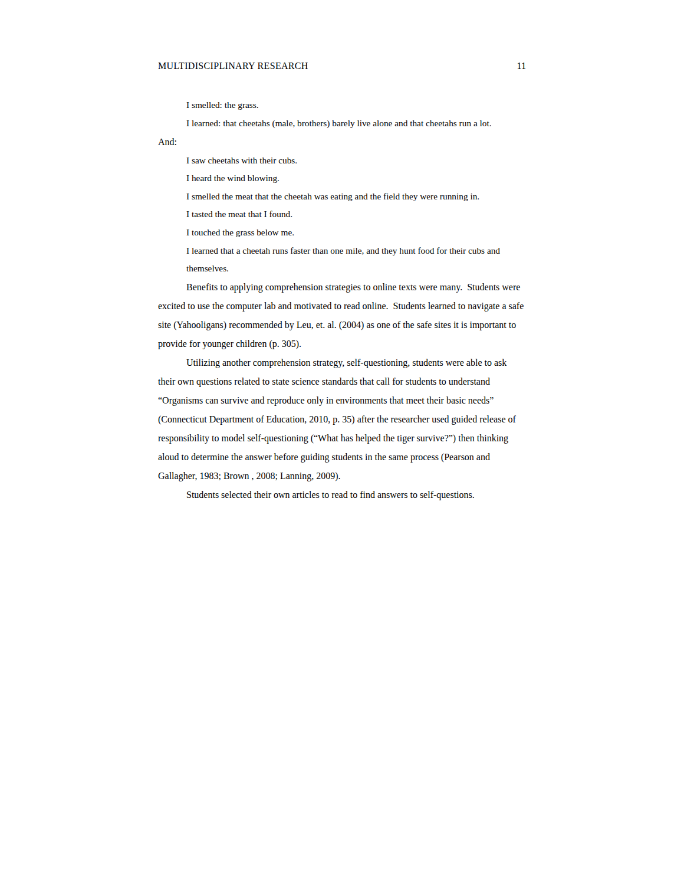MULTIDISCIPLINARY RESEARCH 11
I smelled: the grass.
I learned: that cheetahs (male, brothers) barely live alone and that cheetahs run a lot.
And:
I saw cheetahs with their cubs.
I heard the wind blowing.
I smelled the meat that the cheetah was eating and the field they were running in.
I tasted the meat that I found.
I touched the grass below me.
I learned that a cheetah runs faster than one mile, and they hunt food for their cubs and themselves.
Benefits to applying comprehension strategies to online texts were many. Students were excited to use the computer lab and motivated to read online. Students learned to navigate a safe site (Yahooligans) recommended by Leu, et. al. (2004) as one of the safe sites it is important to provide for younger children (p. 305).
Utilizing another comprehension strategy, self-questioning, students were able to ask their own questions related to state science standards that call for students to understand “Organisms can survive and reproduce only in environments that meet their basic needs” (Connecticut Department of Education, 2010, p. 35) after the researcher used guided release of responsibility to model self-questioning (“What has helped the tiger survive?”) then thinking aloud to determine the answer before guiding students in the same process (Pearson and Gallagher, 1983; Brown , 2008; Lanning, 2009).
Students selected their own articles to read to find answers to self-questions.